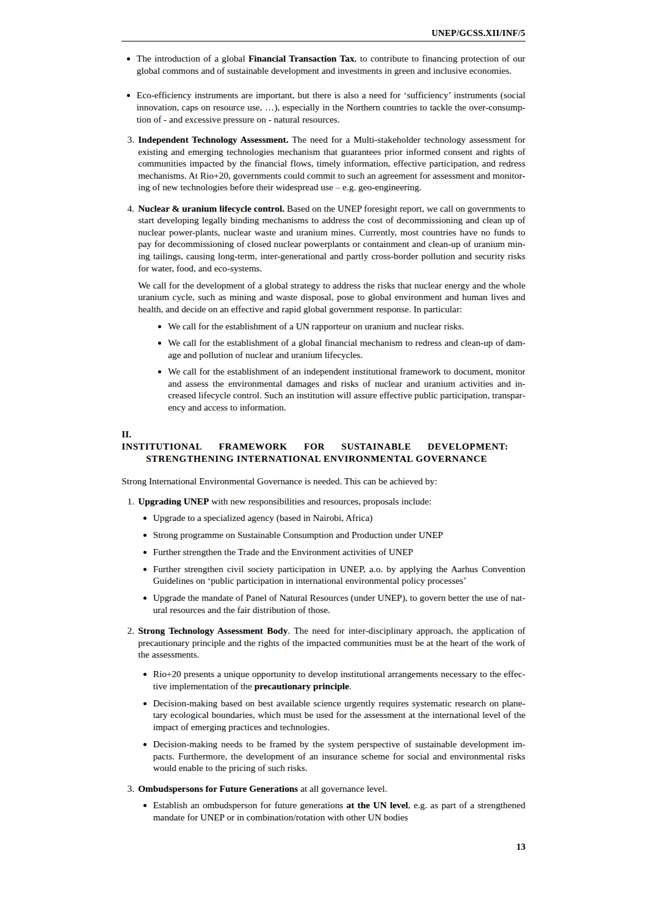UNEP/GCSS.XII/INF/5
The introduction of a global Financial Transaction Tax, to contribute to financing protection of our global commons and of sustainable development and investments in green and inclusive economies.
Eco-efficiency instruments are important, but there is also a need for ‘sufficiency’ instruments (social innovation, caps on resource use, …), especially in the Northern countries to tackle the over-consumption of - and excessive pressure on - natural resources.
Independent Technology Assessment. The need for a Multi-stakeholder technology assessment for existing and emerging technologies mechanism that guarantees prior informed consent and rights of communities impacted by the financial flows, timely information, effective participation, and redress mechanisms. At Rio+20, governments could commit to such an agreement for assessment and monitoring of new technologies before their widespread use – e.g. geo-engineering.
Nuclear & uranium lifecycle control. Based on the UNEP foresight report, we call on governments to start developing legally binding mechanisms to address the cost of decommissioning and clean up of nuclear power-plants, nuclear waste and uranium mines. Currently, most countries have no funds to pay for decommissioning of closed nuclear powerplants or containment and clean-up of uranium mining tailings, causing long-term, inter-generational and partly cross-border pollution and security risks for water, food, and eco-systems.
We call for the development of a global strategy to address the risks that nuclear energy and the whole uranium cycle, such as mining and waste disposal, pose to global environment and human lives and health, and decide on an effective and rapid global government response. In particular:
We call for the establishment of a UN rapporteur on uranium and nuclear risks.
We call for the establishment of a global financial mechanism to redress and clean-up of damage and pollution of nuclear and uranium lifecycles.
We call for the establishment of an independent institutional framework to document, monitor and assess the environmental damages and risks of nuclear and uranium activities and increased lifecycle control. Such an institution will assure effective public participation, transparency and access to information.
II. INSTITUTIONAL FRAMEWORK FOR SUSTAINABLE DEVELOPMENT:
STRENGTHENING INTERNATIONAL ENVIRONMENTAL GOVERNANCE
Strong International Environmental Governance is needed. This can be achieved by:
Upgrading UNEP with new responsibilities and resources, proposals include:
Upgrade to a specialized agency (based in Nairobi, Africa)
Strong programme on Sustainable Consumption and Production under UNEP
Further strengthen the Trade and the Environment activities of UNEP
Further strengthen civil society participation in UNEP, a.o. by applying the Aarhus Convention Guidelines on ‘public participation in international environmental policy processes’
Upgrade the mandate of Panel of Natural Resources (under UNEP), to govern better the use of natural resources and the fair distribution of those.
Strong Technology Assessment Body. The need for inter-disciplinary approach, the application of precautionary principle and the rights of the impacted communities must be at the heart of the work of the assessments.
Rio+20 presents a unique opportunity to develop institutional arrangements necessary to the effective implementation of the precautionary principle.
Decision-making based on best available science urgently requires systematic research on planetary ecological boundaries, which must be used for the assessment at the international level of the impact of emerging practices and technologies.
Decision-making needs to be framed by the system perspective of sustainable development impacts. Furthermore, the development of an insurance scheme for social and environmental risks would enable to the pricing of such risks.
Ombudspersons for Future Generations at all governance level.
Establish an ombudsperson for future generations at the UN level, e.g. as part of a strengthened mandate for UNEP or in combination/rotation with other UN bodies
13